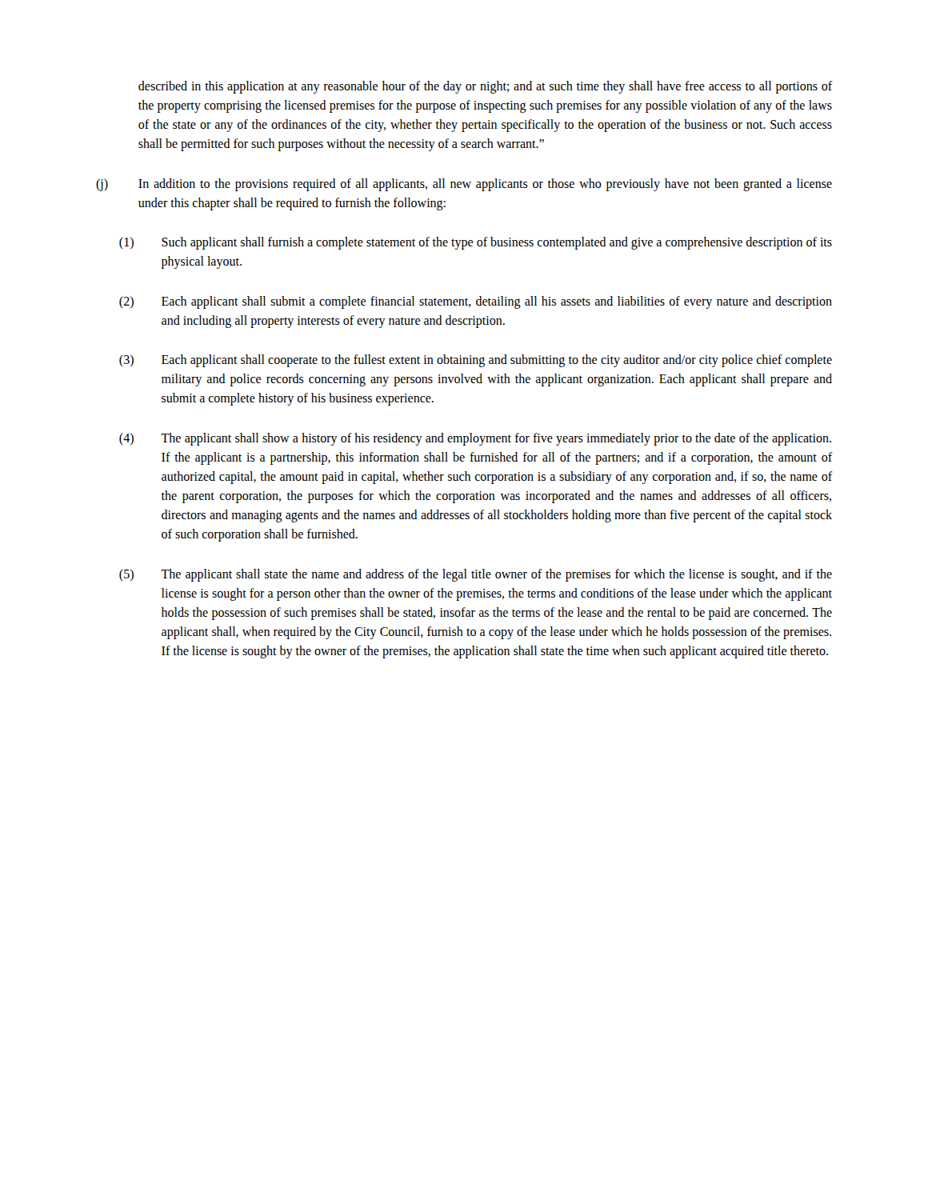described in this application at any reasonable hour of the day or night; and at such time they shall have free access to all portions of the property comprising the licensed premises for the purpose of inspecting such premises for any possible violation of any of the laws of the state or any of the ordinances of the city, whether they pertain specifically to the operation of the business or not. Such access shall be permitted for such purposes without the necessity of a search warrant.”
(j)
In addition to the provisions required of all applicants, all new applicants or those who previously have not been granted a license under this chapter shall be required to furnish the following:
(1)
Such applicant shall furnish a complete statement of the type of business contemplated and give a comprehensive description of its physical layout.
(2)
Each applicant shall submit a complete financial statement, detailing all his assets and liabilities of every nature and description and including all property interests of every nature and description.
(3)
Each applicant shall cooperate to the fullest extent in obtaining and submitting to the city auditor and/or city police chief complete military and police records concerning any persons involved with the applicant organization. Each applicant shall prepare and submit a complete history of his business experience.
(4)
The applicant shall show a history of his residency and employment for five years immediately prior to the date of the application. If the applicant is a partnership, this information shall be furnished for all of the partners; and if a corporation, the amount of authorized capital, the amount paid in capital, whether such corporation is a subsidiary of any corporation and, if so, the name of the parent corporation, the purposes for which the corporation was incorporated and the names and addresses of all officers, directors and managing agents and the names and addresses of all stockholders holding more than five percent of the capital stock of such corporation shall be furnished.
(5)
The applicant shall state the name and address of the legal title owner of the premises for which the license is sought, and if the license is sought for a person other than the owner of the premises, the terms and conditions of the lease under which the applicant holds the possession of such premises shall be stated, insofar as the terms of the lease and the rental to be paid are concerned. The applicant shall, when required by the City Council, furnish to a copy of the lease under which he holds possession of the premises. If the license is sought by the owner of the premises, the application shall state the time when such applicant acquired title thereto.